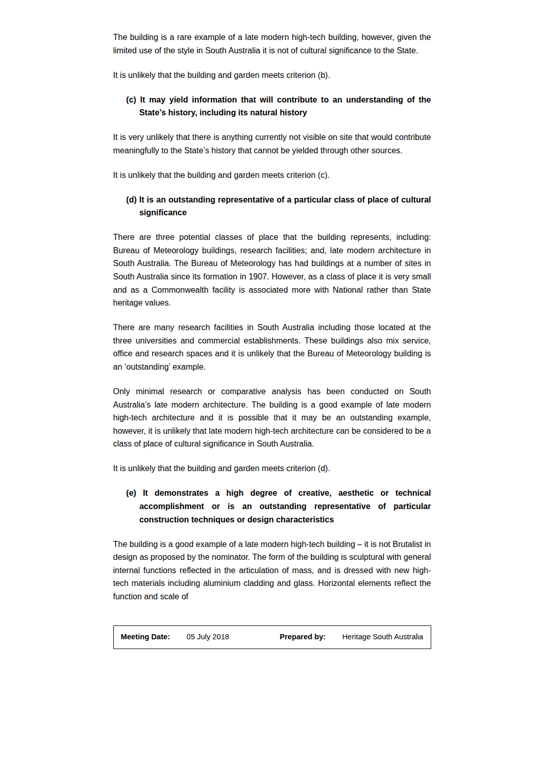The building is a rare example of a late modern high-tech building, however, given the limited use of the style in South Australia it is not of cultural significance to the State.
It is unlikely that the building and garden meets criterion (b).
(c) It may yield information that will contribute to an understanding of the State’s history, including its natural history
It is very unlikely that there is anything currently not visible on site that would contribute meaningfully to the State’s history that cannot be yielded through other sources.
It is unlikely that the building and garden meets criterion (c).
(d) It is an outstanding representative of a particular class of place of cultural significance
There are three potential classes of place that the building represents, including: Bureau of Meteorology buildings, research facilities; and, late modern architecture in South Australia. The Bureau of Meteorology has had buildings at a number of sites in South Australia since its formation in 1907. However, as a class of place it is very small and as a Commonwealth facility is associated more with National rather than State heritage values.
There are many research facilities in South Australia including those located at the three universities and commercial establishments. These buildings also mix service, office and research spaces and it is unlikely that the Bureau of Meteorology building is an ‘outstanding’ example.
Only minimal research or comparative analysis has been conducted on South Australia’s late modern architecture. The building is a good example of late modern high-tech architecture and it is possible that it may be an outstanding example, however, it is unlikely that late modern high-tech architecture can be considered to be a class of place of cultural significance in South Australia.
It is unlikely that the building and garden meets criterion (d).
(e) It demonstrates a high degree of creative, aesthetic or technical accomplishment or is an outstanding representative of particular construction techniques or design characteristics
The building is a good example of a late modern high-tech building – it is not Brutalist in design as proposed by the nominator. The form of the building is sculptural with general internal functions reflected in the articulation of mass, and is dressed with new high-tech materials including aluminium cladding and glass. Horizontal elements reflect the function and scale of
Meeting Date: 05 July 2018
Prepared by: Heritage South Australia